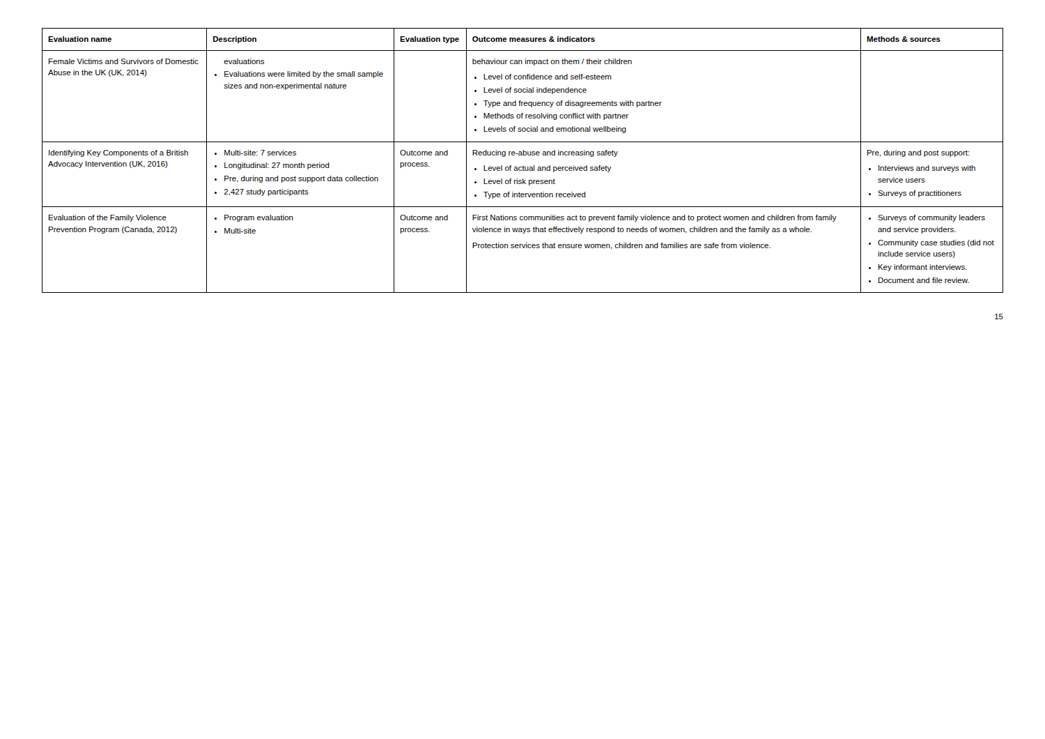| Evaluation name | Description | Evaluation type | Outcome measures & indicators | Methods & sources |
| --- | --- | --- | --- | --- |
| Female Victims and Survivors of Domestic Abuse in the UK (UK, 2014) | evaluations Evaluations were limited by the small sample sizes and non-experimental nature | | behaviour can impact on them / their children Level of confidence and self-esteem Level of social independence Type and frequency of disagreements with partner Methods of resolving conflict with partner Levels of social and emotional wellbeing | |
| Identifying Key Components of a British Advocacy Intervention (UK, 2016) | Multi-site: 7 services Longitudinal: 27 month period Pre, during and post support data collection 2,427 study participants | Outcome and process. | Reducing re-abuse and increasing safety Level of actual and perceived safety Level of risk present Type of intervention received | Pre, during and post support: Interviews and surveys with service users Surveys of practitioners |
| Evaluation of the Family Violence Prevention Program (Canada, 2012) | Program evaluation Multi-site | Outcome and process. | First Nations communities act to prevent family violence and to protect women and children from family violence in ways that effectively respond to needs of women, children and the family as a whole. Protection services that ensure women, children and families are safe from violence. | Surveys of community leaders and service providers. Community case studies (did not include service users) Key informant interviews. Document and file review. |
15